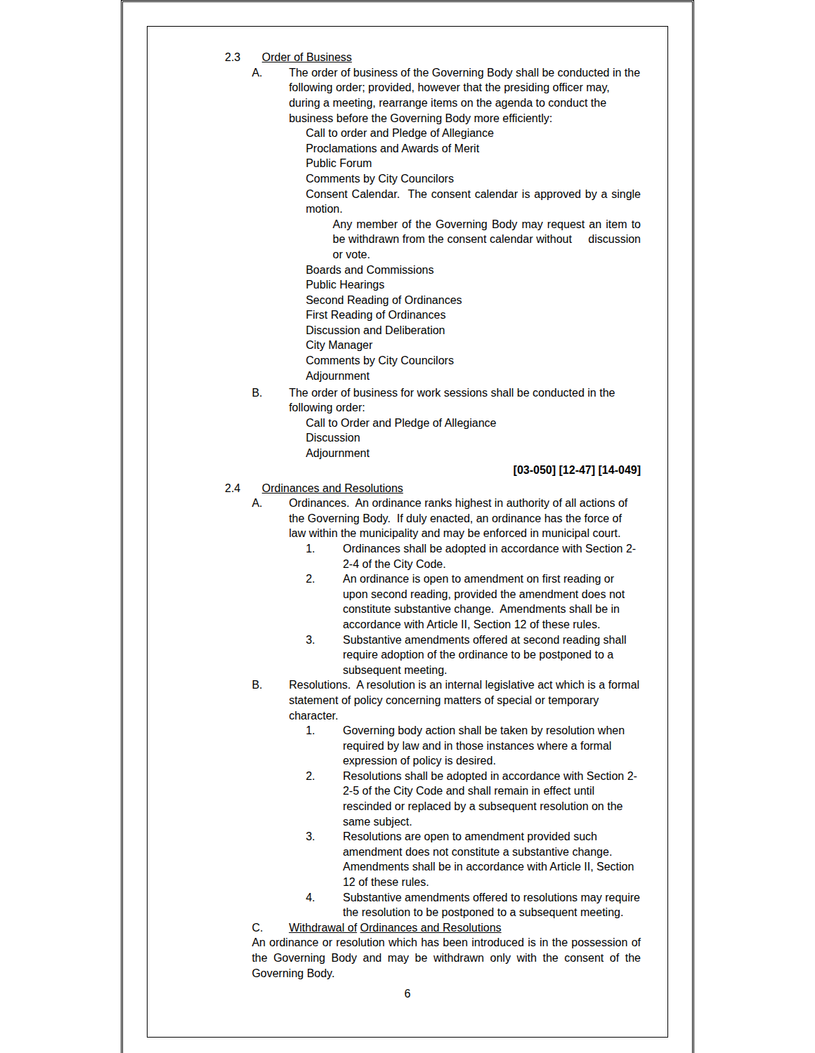2.3
Order of Business
A.
The order of business of the Governing Body shall be conducted in the following order; provided, however that the presiding officer may, during a meeting, rearrange items on the agenda to conduct the business before the Governing Body more efficiently:
Call to order and Pledge of Allegiance
Proclamations and Awards of Merit
Public Forum
Comments by City Councilors
Consent Calendar. The consent calendar is approved by a single motion.
Any member of the Governing Body may request an item to be withdrawn from the consent calendar without discussion or vote.
Boards and Commissions
Public Hearings
Second Reading of Ordinances
First Reading of Ordinances
Discussion and Deliberation
City Manager
Comments by City Councilors
Adjournment
B.
The order of business for work sessions shall be conducted in the following order:
Call to Order and Pledge of Allegiance
Discussion
Adjournment
[03-050] [12-47] [14-049]
2.4
Ordinances and Resolutions
A.
Ordinances. An ordinance ranks highest in authority of all actions of the Governing Body. If duly enacted, an ordinance has the force of law within the municipality and may be enforced in municipal court.
1.
Ordinances shall be adopted in accordance with Section 2-2-4 of the City Code.
2.
An ordinance is open to amendment on first reading or upon second reading, provided the amendment does not constitute substantive change. Amendments shall be in accordance with Article II, Section 12 of these rules.
3.
Substantive amendments offered at second reading shall require adoption of the ordinance to be postponed to a subsequent meeting.
B.
Resolutions. A resolution is an internal legislative act which is a formal statement of policy concerning matters of special or temporary character.
1.
Governing body action shall be taken by resolution when required by law and in those instances where a formal expression of policy is desired.
2.
Resolutions shall be adopted in accordance with Section 2-2-5 of the City Code and shall remain in effect until rescinded or replaced by a subsequent resolution on the same subject.
3.
Resolutions are open to amendment provided such amendment does not constitute a substantive change. Amendments shall be in accordance with Article II, Section 12 of these rules.
4.
Substantive amendments offered to resolutions may require the resolution to be postponed to a subsequent meeting.
C.
Withdrawal of Ordinances and Resolutions
An ordinance or resolution which has been introduced is in the possession of the Governing Body and may be withdrawn only with the consent of the Governing Body.
6